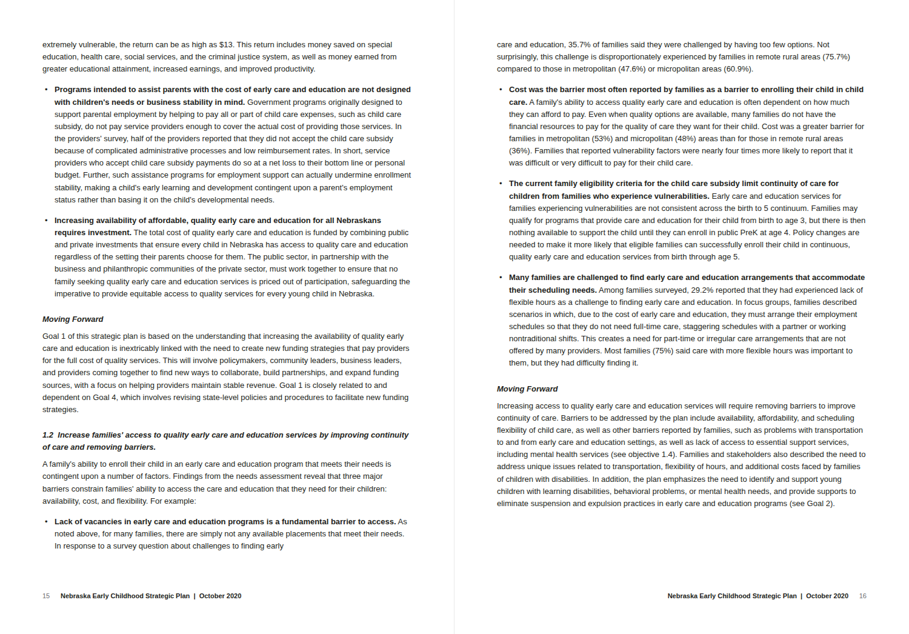extremely vulnerable, the return can be as high as $13. This return includes money saved on special education, health care, social services, and the criminal justice system, as well as money earned from greater educational attainment, increased earnings, and improved productivity.
Programs intended to assist parents with the cost of early care and education are not designed with children's needs or business stability in mind. Government programs originally designed to support parental employment by helping to pay all or part of child care expenses, such as child care subsidy, do not pay service providers enough to cover the actual cost of providing those services. In the providers' survey, half of the providers reported that they did not accept the child care subsidy because of complicated administrative processes and low reimbursement rates. In short, service providers who accept child care subsidy payments do so at a net loss to their bottom line or personal budget. Further, such assistance programs for employment support can actually undermine enrollment stability, making a child's early learning and development contingent upon a parent's employment status rather than basing it on the child's developmental needs.
Increasing availability of affordable, quality early care and education for all Nebraskans requires investment. The total cost of quality early care and education is funded by combining public and private investments that ensure every child in Nebraska has access to quality care and education regardless of the setting their parents choose for them. The public sector, in partnership with the business and philanthropic communities of the private sector, must work together to ensure that no family seeking quality early care and education services is priced out of participation, safeguarding the imperative to provide equitable access to quality services for every young child in Nebraska.
Moving Forward
Goal 1 of this strategic plan is based on the understanding that increasing the availability of quality early care and education is inextricably linked with the need to create new funding strategies that pay providers for the full cost of quality services. This will involve policymakers, community leaders, business leaders, and providers coming together to find new ways to collaborate, build partnerships, and expand funding sources, with a focus on helping providers maintain stable revenue. Goal 1 is closely related to and dependent on Goal 4, which involves revising state-level policies and procedures to facilitate new funding strategies.
1.2 Increase families' access to quality early care and education services by improving continuity of care and removing barriers.
A family's ability to enroll their child in an early care and education program that meets their needs is contingent upon a number of factors. Findings from the needs assessment reveal that three major barriers constrain families' ability to access the care and education that they need for their children: availability, cost, and flexibility. For example:
Lack of vacancies in early care and education programs is a fundamental barrier to access. As noted above, for many families, there are simply not any available placements that meet their needs. In response to a survey question about challenges to finding early
15 Nebraska Early Childhood Strategic Plan | October 2020
care and education, 35.7% of families said they were challenged by having too few options. Not surprisingly, this challenge is disproportionately experienced by families in remote rural areas (75.7%) compared to those in metropolitan (47.6%) or micropolitan areas (60.9%).
Cost was the barrier most often reported by families as a barrier to enrolling their child in child care. A family's ability to access quality early care and education is often dependent on how much they can afford to pay. Even when quality options are available, many families do not have the financial resources to pay for the quality of care they want for their child. Cost was a greater barrier for families in metropolitan (53%) and micropolitan (48%) areas than for those in remote rural areas (36%). Families that reported vulnerability factors were nearly four times more likely to report that it was difficult or very difficult to pay for their child care.
The current family eligibility criteria for the child care subsidy limit continuity of care for children from families who experience vulnerabilities. Early care and education services for families experiencing vulnerabilities are not consistent across the birth to 5 continuum. Families may qualify for programs that provide care and education for their child from birth to age 3, but there is then nothing available to support the child until they can enroll in public PreK at age 4. Policy changes are needed to make it more likely that eligible families can successfully enroll their child in continuous, quality early care and education services from birth through age 5.
Many families are challenged to find early care and education arrangements that accommodate their scheduling needs. Among families surveyed, 29.2% reported that they had experienced lack of flexible hours as a challenge to finding early care and education. In focus groups, families described scenarios in which, due to the cost of early care and education, they must arrange their employment schedules so that they do not need full-time care, staggering schedules with a partner or working nontraditional shifts. This creates a need for part-time or irregular care arrangements that are not offered by many providers. Most families (75%) said care with more flexible hours was important to them, but they had difficulty finding it.
Moving Forward
Increasing access to quality early care and education services will require removing barriers to improve continuity of care. Barriers to be addressed by the plan include availability, affordability, and scheduling flexibility of child care, as well as other barriers reported by families, such as problems with transportation to and from early care and education settings, as well as lack of access to essential support services, including mental health services (see objective 1.4). Families and stakeholders also described the need to address unique issues related to transportation, flexibility of hours, and additional costs faced by families of children with disabilities. In addition, the plan emphasizes the need to identify and support young children with learning disabilities, behavioral problems, or mental health needs, and provide supports to eliminate suspension and expulsion practices in early care and education programs (see Goal 2).
Nebraska Early Childhood Strategic Plan | October 2020 16